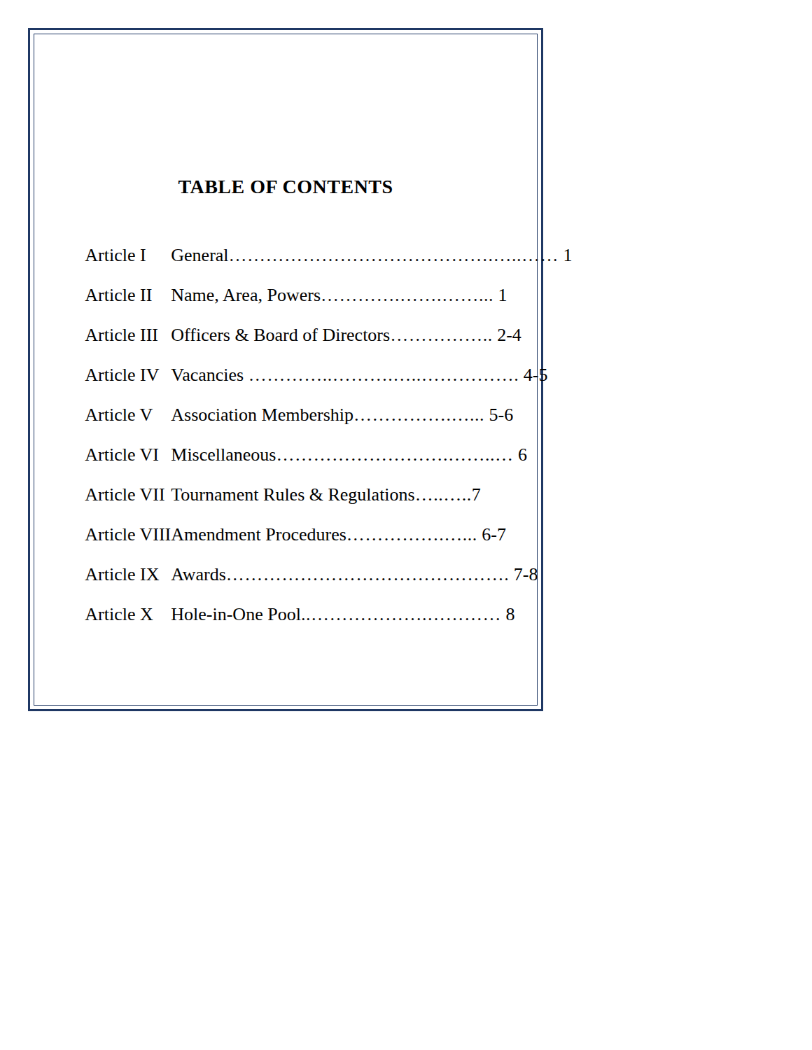TABLE OF CONTENTS
| Article I | General …………………………………….…..…… 1 |
| Article II | Name, Area, Powers ………….…….……... 1 |
| Article III | Officers & Board of Directors …………….. 2-4 |
| Article IV | Vacancies …………..……….…..……………. 4-5 |
| Article V | Association Membership …………….…... 5-6 |
| Article VI | Miscellaneous ……………………….……..… 6 |
| Article VII | Tournament Rules & Regulations …..….. 7 |
| Article VIII | Amendment Procedures …………….…... 6-7 |
| Article IX | Awards ………………………………………. 7-8 |
| Article X | Hole-in-One Pool ..……………….………… 8 |